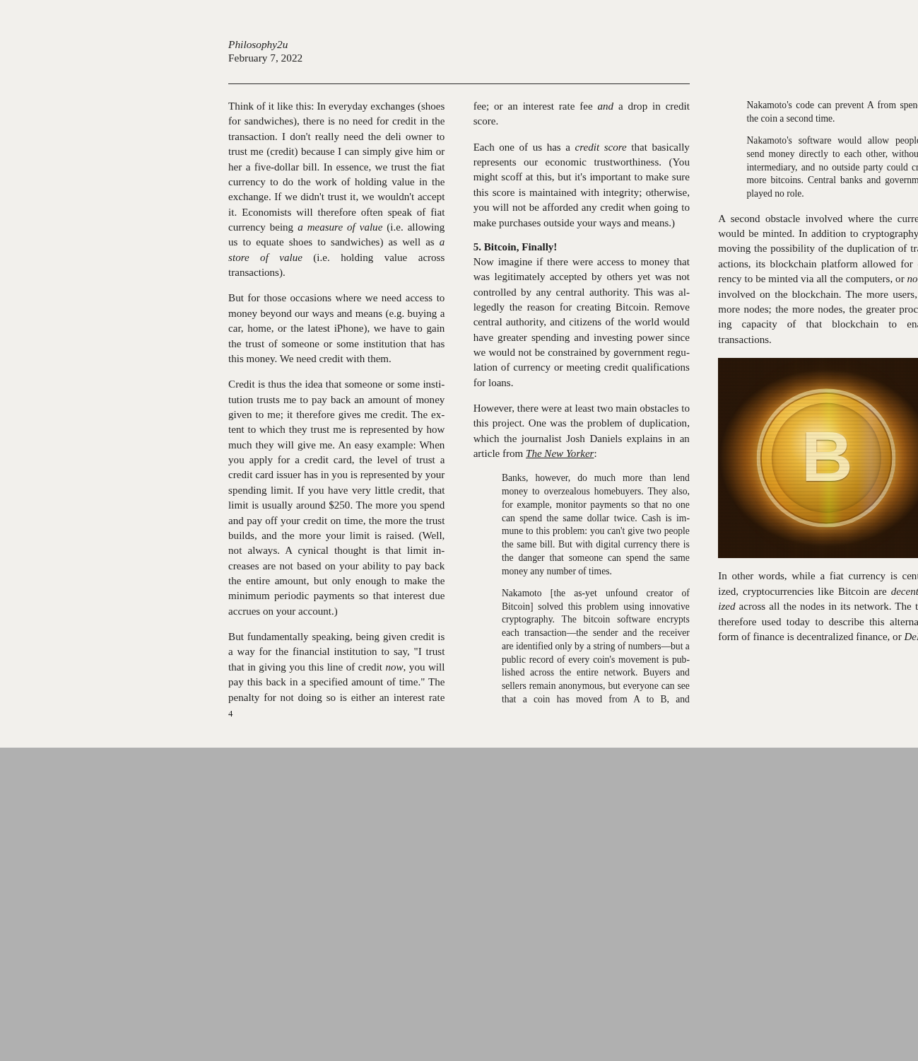Philosophy2u
February 7, 2022
Think of it like this: In everyday exchanges (shoes for sandwiches), there is no need for credit in the transaction. I don't really need the deli owner to trust me (credit) because I can simply give him or her a five-dollar bill. In essence, we trust the fiat currency to do the work of holding value in the exchange. If we didn't trust it, we wouldn't accept it. Economists will therefore often speak of fiat currency being a measure of value (i.e. allowing us to equate shoes to sandwiches) as well as a store of value (i.e. holding value across transactions).
But for those occasions where we need access to money beyond our ways and means (e.g. buying a car, home, or the latest iPhone), we have to gain the trust of someone or some institution that has this money. We need credit with them.
Credit is thus the idea that someone or some institution trusts me to pay back an amount of money given to me; it therefore gives me credit. The extent to which they trust me is represented by how much they will give me. An easy example: When you apply for a credit card, the level of trust a credit card issuer has in you is represented by your spending limit. If you have very little credit, that limit is usually around $250. The more you spend and pay off your credit on time, the more the trust builds, and the more your limit is raised. (Well, not always. A cynical thought is that limit increases are not based on your ability to pay back the entire amount, but only enough to make the minimum periodic payments so that interest due accrues on your account.)
But fundamentally speaking, being given credit is a way for the financial institution to say, "I trust that in giving you this line of credit now, you will pay this back in a specified amount of time." The penalty for not doing so is either an interest rate fee; or an interest rate fee and a drop in credit score.
Each one of us has a credit score that basically represents our economic trustworthiness. (You might scoff at this, but it's important to make sure this score is maintained with integrity; otherwise, you will not be afforded any credit when going to make purchases outside your ways and means.)
5. Bitcoin, Finally!
Now imagine if there were access to money that was legitimately accepted by others yet was not controlled by any central authority. This was allegedly the reason for creating Bitcoin. Remove central authority, and citizens of the world would have greater spending and investing power since we would not be constrained by government regulation of currency or meeting credit qualifications for loans.
However, there were at least two main obstacles to this project. One was the problem of duplication, which the journalist Josh Daniels explains in an article from The New Yorker:
Banks, however, do much more than lend money to overzealous homebuyers. They also, for example, monitor payments so that no one can spend the same dollar twice. Cash is immune to this problem: you can't give two people the same bill. But with digital currency there is the danger that someone can spend the same money any number of times.
Nakamoto [the as-yet unfound creator of Bitcoin] solved this problem using innovative cryptography. The bitcoin software encrypts each transaction—the sender and the receiver are identified only by a string of numbers—but a public record of every coin's movement is published across the entire network. Buyers and sellers remain anonymous, but everyone can see that a coin has moved from A to B, and Nakamoto's code can prevent A from spending the coin a second time.
Nakamoto's software would allow people to send money directly to each other, without an intermediary, and no outside party could create more bitcoins. Central banks and governments played no role.
A second obstacle involved where the currency would be minted. In addition to cryptography removing the possibility of the duplication of transactions, its blockchain platform allowed for currency to be minted via all the computers, or nodes, involved on the blockchain. The more users, the more nodes; the more nodes, the greater processing capacity of that blockchain to enable transactions.
B
In other words, while a fiat currency is centralized, cryptocurrencies like Bitcoin are decentralized across all the nodes in its network. The term therefore used today to describe this alternative form of finance is decentralized finance, or DeFi.
4